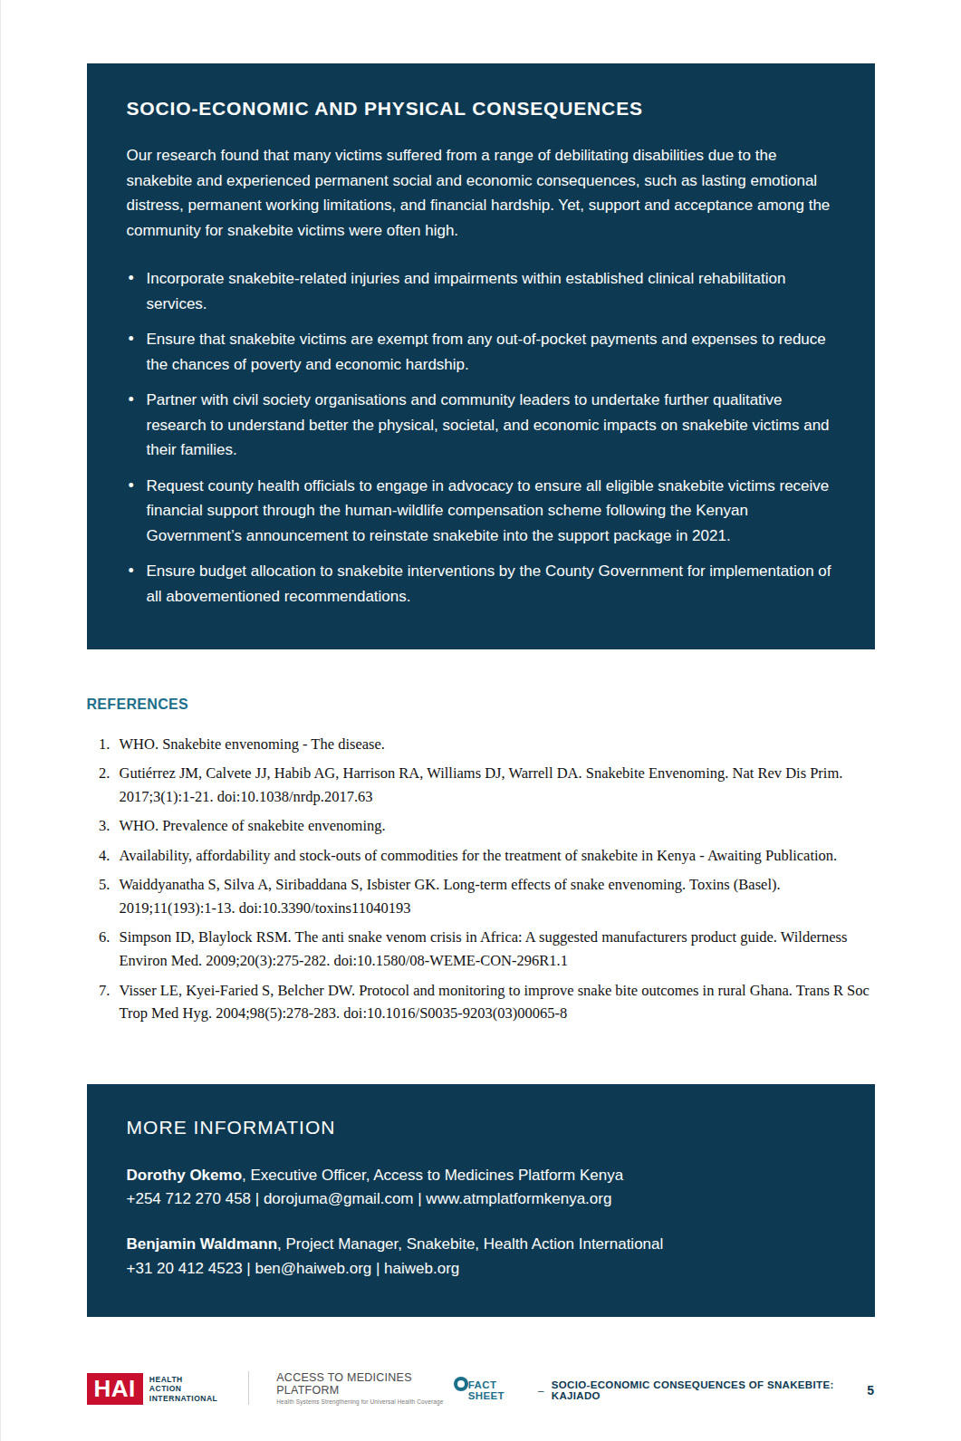Socio-economic and physical consequences
Our research found that many victims suffered from a range of debilitating disabilities due to the snakebite and experienced permanent social and economic consequences, such as lasting emotional distress, permanent working limitations, and financial hardship. Yet, support and acceptance among the community for snakebite victims were often high.
Incorporate snakebite-related injuries and impairments within established clinical rehabilitation services.
Ensure that snakebite victims are exempt from any out-of-pocket payments and expenses to reduce the chances of poverty and economic hardship.
Partner with civil society organisations and community leaders to undertake further qualitative research to understand better the physical, societal, and economic impacts on snakebite victims and their families.
Request county health officials to engage in advocacy to ensure all eligible snakebite victims receive financial support through the human-wildlife compensation scheme following the Kenyan Government’s announcement to reinstate snakebite into the support package in 2021.
Ensure budget allocation to snakebite interventions by the County Government for implementation of all abovementioned recommendations.
References
WHO. Snakebite envenoming - The disease.
Gutiérrez JM, Calvete JJ, Habib AG, Harrison RA, Williams DJ, Warrell DA. Snakebite Envenoming. Nat Rev Dis Prim. 2017;3(1):1-21. doi:10.1038/nrdp.2017.63
WHO. Prevalence of snakebite envenoming.
Availability, affordability and stock-outs of commodities for the treatment of snakebite in Kenya - Awaiting Publication.
Waiddyanatha S, Silva A, Siribaddana S, Isbister GK. Long-term effects of snake envenoming. Toxins (Basel). 2019;11(193):1-13. doi:10.3390/toxins11040193
Simpson ID, Blaylock RSM. The anti snake venom crisis in Africa: A suggested manufacturers product guide. Wilderness Environ Med. 2009;20(3):275-282. doi:10.1580/08-WEME-CON-296R1.1
Visser LE, Kyei-Faried S, Belcher DW. Protocol and monitoring to improve snake bite outcomes in rural Ghana. Trans R Soc Trop Med Hyg. 2004;98(5):278-283. doi:10.1016/S0035-9203(03)00065-8
More information
Dorothy Okemo, Executive Officer, Access to Medicines Platform Kenya
+254 712 270 458 | dorojuma@gmail.com | www.atmplatformkenya.org
Benjamin Waldmann, Project Manager, Snakebite, Health Action International
+31 20 412 4523 | ben@haiweb.org | haiweb.org
HAI
Health
Action
International
ACCESS TO MEDICINES PLATFORM
Health Systems Strengthening for Universal Health Coverage
FACT SHEET – Socio-economic consequences of snakebite: Kajiado 5